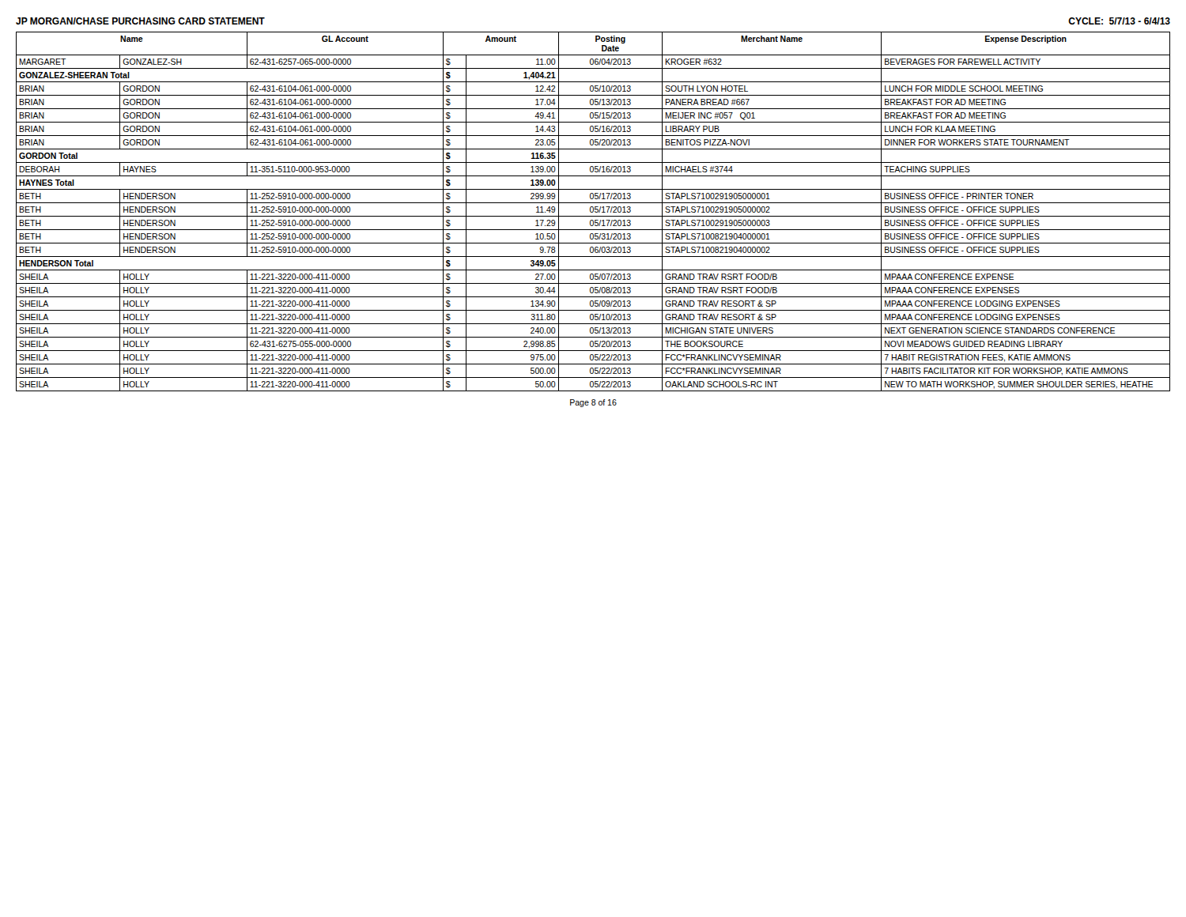JP MORGAN/CHASE PURCHASING CARD STATEMENT CYCLE: 5/7/13 - 6/4/13
| Name | GL Account | Amount | Posting Date | Merchant Name | Expense Description |
| --- | --- | --- | --- | --- | --- |
| MARGARET | GONZALEZ-SH | 62-431-6257-065-000-0000 | $ | 11.00 | 06/04/2013 | KROGER #632 | BEVERAGES FOR FAREWELL ACTIVITY |
| GONZALEZ-SHEERAN Total | $ | 1,404.21 | | | |
| BRIAN | GORDON | 62-431-6104-061-000-0000 | $ | 12.42 | 05/10/2013 | SOUTH LYON HOTEL | LUNCH FOR MIDDLE SCHOOL MEETING |
| BRIAN | GORDON | 62-431-6104-061-000-0000 | $ | 17.04 | 05/13/2013 | PANERA BREAD #667 | BREAKFAST FOR AD MEETING |
| BRIAN | GORDON | 62-431-6104-061-000-0000 | $ | 49.41 | 05/15/2013 | MEIJER INC #057 Q01 | BREAKFAST FOR AD MEETING |
| BRIAN | GORDON | 62-431-6104-061-000-0000 | $ | 14.43 | 05/16/2013 | LIBRARY PUB | LUNCH FOR KLAA MEETING |
| BRIAN | GORDON | 62-431-6104-061-000-0000 | $ | 23.05 | 05/20/2013 | BENITOS PIZZA-NOVI | DINNER FOR WORKERS STATE TOURNAMENT |
| GORDON Total | $ | 116.35 | | | |
| DEBORAH | HAYNES | 11-351-5110-000-953-0000 | $ | 139.00 | 05/16/2013 | MICHAELS #3744 | TEACHING SUPPLIES |
| HAYNES Total | $ | 139.00 | | | |
| BETH | HENDERSON | 11-252-5910-000-000-0000 | $ | 299.99 | 05/17/2013 | STAPLS7100291905000001 | BUSINESS OFFICE - PRINTER TONER |
| BETH | HENDERSON | 11-252-5910-000-000-0000 | $ | 11.49 | 05/17/2013 | STAPLS7100291905000002 | BUSINESS OFFICE - OFFICE SUPPLIES |
| BETH | HENDERSON | 11-252-5910-000-000-0000 | $ | 17.29 | 05/17/2013 | STAPLS7100291905000003 | BUSINESS OFFICE - OFFICE SUPPLIES |
| BETH | HENDERSON | 11-252-5910-000-000-0000 | $ | 10.50 | 05/31/2013 | STAPLS7100821904000001 | BUSINESS OFFICE - OFFICE SUPPLIES |
| BETH | HENDERSON | 11-252-5910-000-000-0000 | $ | 9.78 | 06/03/2013 | STAPLS7100821904000002 | BUSINESS OFFICE - OFFICE SUPPLIES |
| HENDERSON Total | $ | 349.05 | | | |
| SHEILA | HOLLY | 11-221-3220-000-411-0000 | $ | 27.00 | 05/07/2013 | GRAND TRAV RSRT FOOD/B | MPAAA CONFERENCE EXPENSE |
| SHEILA | HOLLY | 11-221-3220-000-411-0000 | $ | 30.44 | 05/08/2013 | GRAND TRAV RSRT FOOD/B | MPAAA CONFERENCE EXPENSES |
| SHEILA | HOLLY | 11-221-3220-000-411-0000 | $ | 134.90 | 05/09/2013 | GRAND TRAV RESORT & SP | MPAAA CONFERENCE LODGING EXPENSES |
| SHEILA | HOLLY | 11-221-3220-000-411-0000 | $ | 311.80 | 05/10/2013 | GRAND TRAV RESORT & SP | MPAAA CONFERENCE LODGING EXPENSES |
| SHEILA | HOLLY | 11-221-3220-000-411-0000 | $ | 240.00 | 05/13/2013 | MICHIGAN STATE UNIVERS | NEXT GENERATION SCIENCE STANDARDS CONFERENCE |
| SHEILA | HOLLY | 62-431-6275-055-000-0000 | $ | 2,998.85 | 05/20/2013 | THE BOOKSOURCE | NOVI MEADOWS GUIDED READING LIBRARY |
| SHEILA | HOLLY | 11-221-3220-000-411-0000 | $ | 975.00 | 05/22/2013 | FCC*FRANKLINCVYSEMINAR | 7 HABIT REGISTRATION FEES, KATIE AMMONS |
| SHEILA | HOLLY | 11-221-3220-000-411-0000 | $ | 500.00 | 05/22/2013 | FCC*FRANKLINCVYSEMINAR | 7 HABITS FACILITATOR KIT FOR WORKSHOP, KATIE AMMONS |
| SHEILA | HOLLY | 11-221-3220-000-411-0000 | $ | 50.00 | 05/22/2013 | OAKLAND SCHOOLS-RC INT | NEW TO MATH WORKSHOP, SUMMER SHOULDER SERIES, HEATHE |
Page 8 of 16